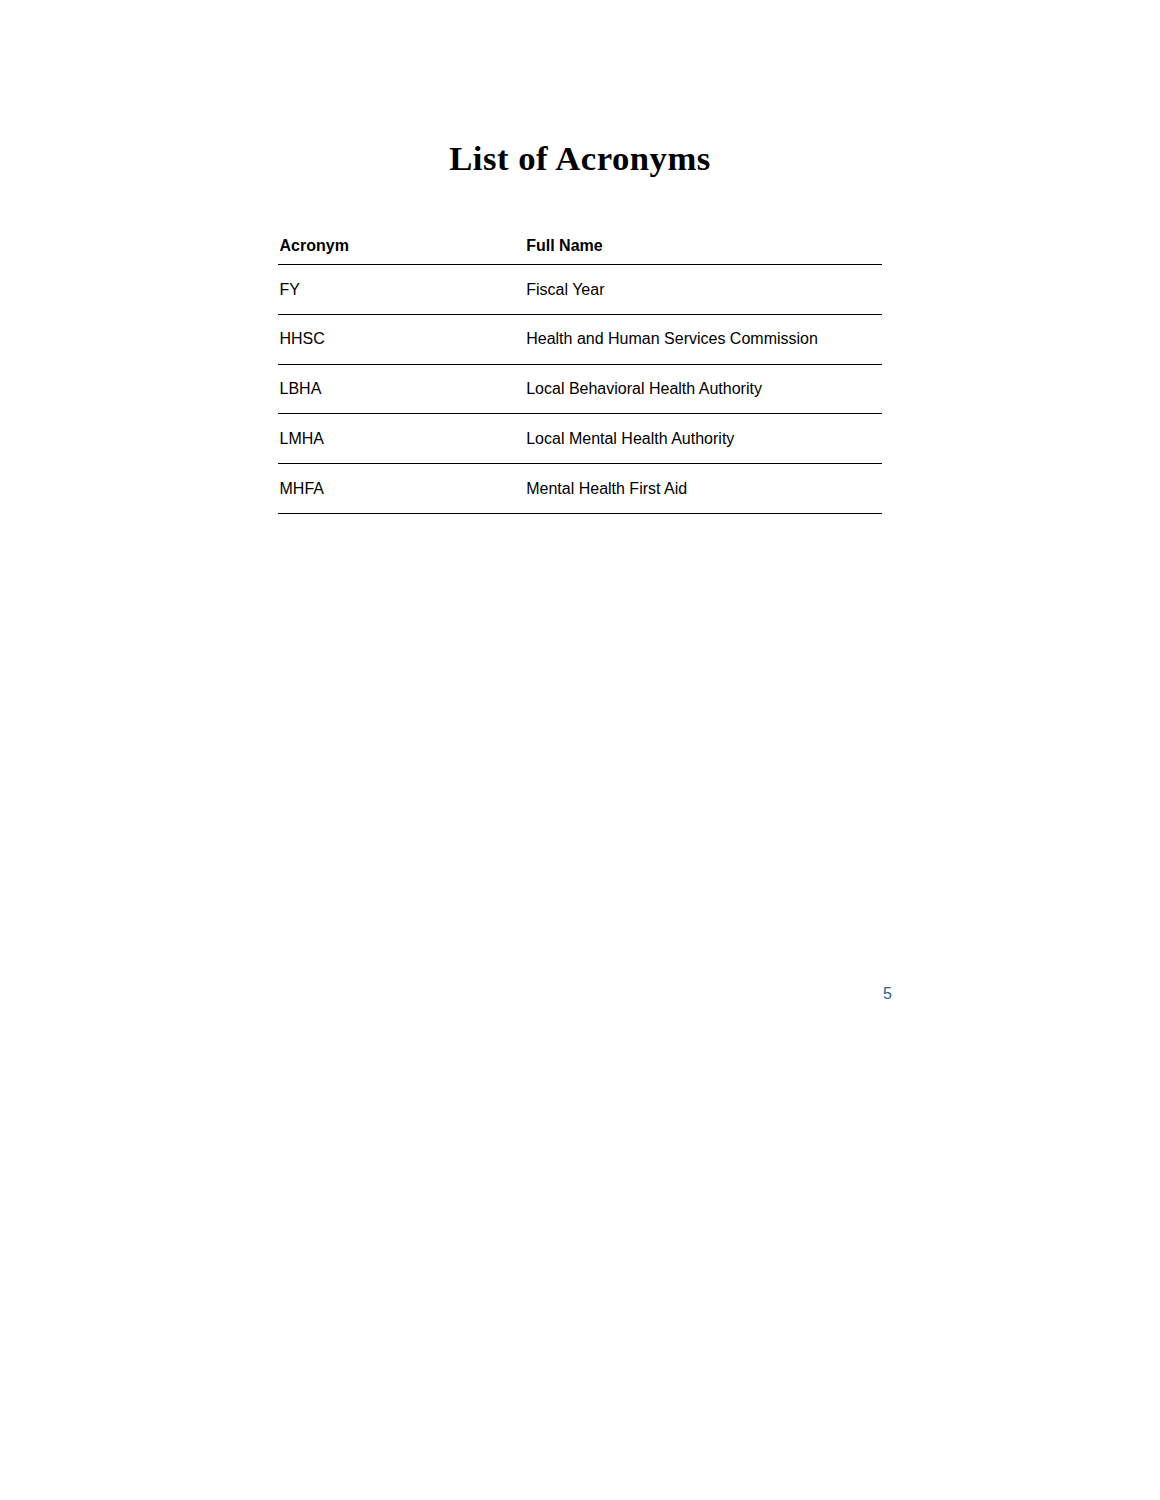List of Acronyms
| Acronym | Full Name |
| --- | --- |
| FY | Fiscal Year |
| HHSC | Health and Human Services Commission |
| LBHA | Local Behavioral Health Authority |
| LMHA | Local Mental Health Authority |
| MHFA | Mental Health First Aid |
5